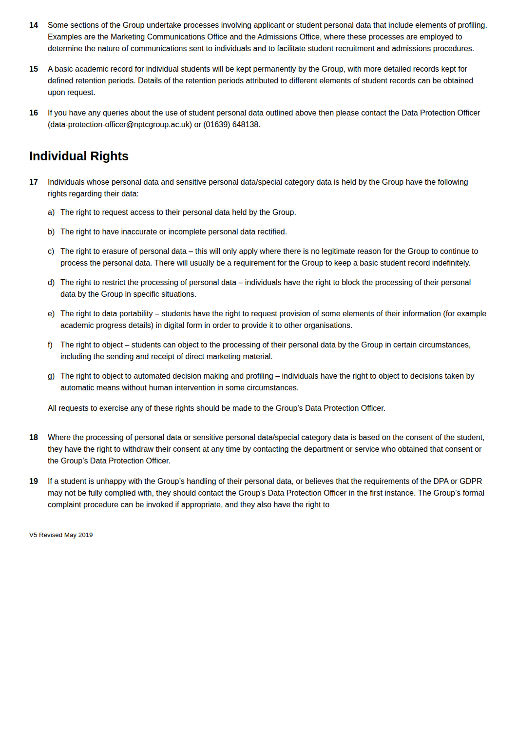14
Some sections of the Group undertake processes involving applicant or student personal data that include elements of profiling. Examples are the Marketing Communications Office and the Admissions Office, where these processes are employed to determine the nature of communications sent to individuals and to facilitate student recruitment and admissions procedures.
15
A basic academic record for individual students will be kept permanently by the Group, with more detailed records kept for defined retention periods. Details of the retention periods attributed to different elements of student records can be obtained upon request.
16
If you have any queries about the use of student personal data outlined above then please contact the Data Protection Officer (data-protection-officer@nptcgroup.ac.uk) or (01639) 648138.
Individual Rights
17
Individuals whose personal data and sensitive personal data/special category data is held by the Group have the following rights regarding their data:
a) The right to request access to their personal data held by the Group.
b) The right to have inaccurate or incomplete personal data rectified.
c) The right to erasure of personal data – this will only apply where there is no legitimate reason for the Group to continue to process the personal data. There will usually be a requirement for the Group to keep a basic student record indefinitely.
d) The right to restrict the processing of personal data – individuals have the right to block the processing of their personal data by the Group in specific situations.
e) The right to data portability – students have the right to request provision of some elements of their information (for example academic progress details) in digital form in order to provide it to other organisations.
f) The right to object – students can object to the processing of their personal data by the Group in certain circumstances, including the sending and receipt of direct marketing material.
g) The right to object to automated decision making and profiling – individuals have the right to object to decisions taken by automatic means without human intervention in some circumstances.
All requests to exercise any of these rights should be made to the Group’s Data Protection Officer.
18
Where the processing of personal data or sensitive personal data/special category data is based on the consent of the student, they have the right to withdraw their consent at any time by contacting the department or service who obtained that consent or the Group’s Data Protection Officer.
19
If a student is unhappy with the Group’s handling of their personal data, or believes that the requirements of the DPA or GDPR may not be fully complied with, they should contact the Group’s Data Protection Officer in the first instance. The Group’s formal complaint procedure can be invoked if appropriate, and they also have the right to
V5 Revised May 2019